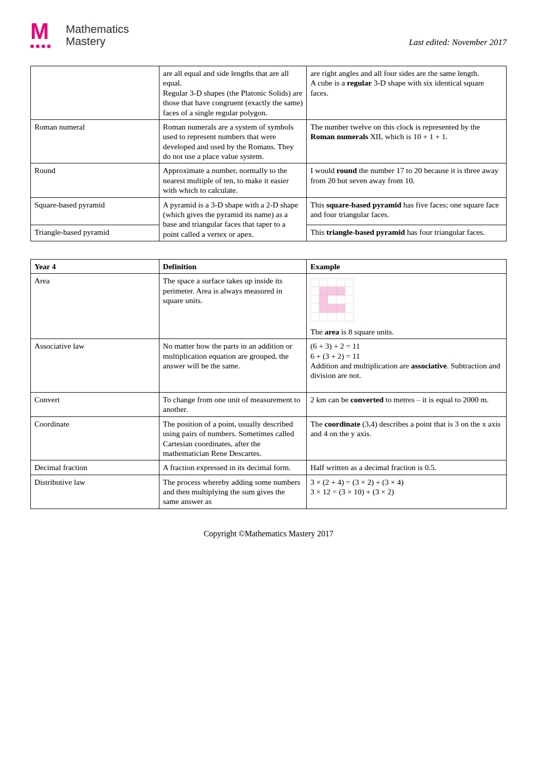M
Mathematics
Mastery
Last edited: November 2017
| | are all equal and side lengths that are all equal. Regular 3-D shapes (the Platonic Solids) are those that have congruent (exactly the same) faces of a single regular polygon. | are right angles and all four sides are the same length. A cube is a regular 3-D shape with six identical square faces. |
| Roman numeral | Roman numerals are a system of symbols used to represent numbers that were developed and used by the Romans. They do not use a place value system. | The number twelve on this clock is represented by the Roman numerals XII, which is 10 + 1 + 1. |
| Round | Approximate a number, normally to the nearest multiple of ten, to make it easier with which to calculate. | I would round the number 17 to 20 because it is three away from 20 but seven away from 10. |
| Square-based pyramid | A pyramid is a 3-D shape with a 2-D shape (which gives the pyramid its name) as a base and triangular faces that taper to a point called a vertex or apex. | This square-based pyramid has five faces; one square face and four triangular faces. |
| Triangle-based pyramid | This triangle-based pyramid has four triangular faces. |
| Year 4 | Definition | Example |
| --- | --- | --- |
| Area | The space a surface takes up inside its perimeter. Area is always measured in square units. | The area is 8 square units. |
| Associative law | No matter how the parts in an addition or multiplication equation are grouped, the answer will be the same. | (6 + 3) + 2 = 11 6 + (3 + 2) = 11 Addition and multiplication are associative . Subtraction and division are not. |
| Convert | To change from one unit of measurement to another. | 2 km can be converted to metres – it is equal to 2000 m. |
| Coordinate | The position of a point, usually described using pairs of numbers. Sometimes called Cartesian coordinates, after the mathematician Rene Descartes. | The coordinate (3,4) describes a point that is 3 on the x axis and 4 on the y axis. |
| Decimal fraction | A fraction expressed in its decimal form. | Half written as a decimal fraction is 0.5. |
| Distributive law | The process whereby adding some numbers and then multiplying the sum gives the same answer as | 3 × (2 + 4) = (3 × 2) + (3 × 4) 3 × 12 = (3 × 10) + (3 × 2) |
Copyright ©Mathematics Mastery 2017